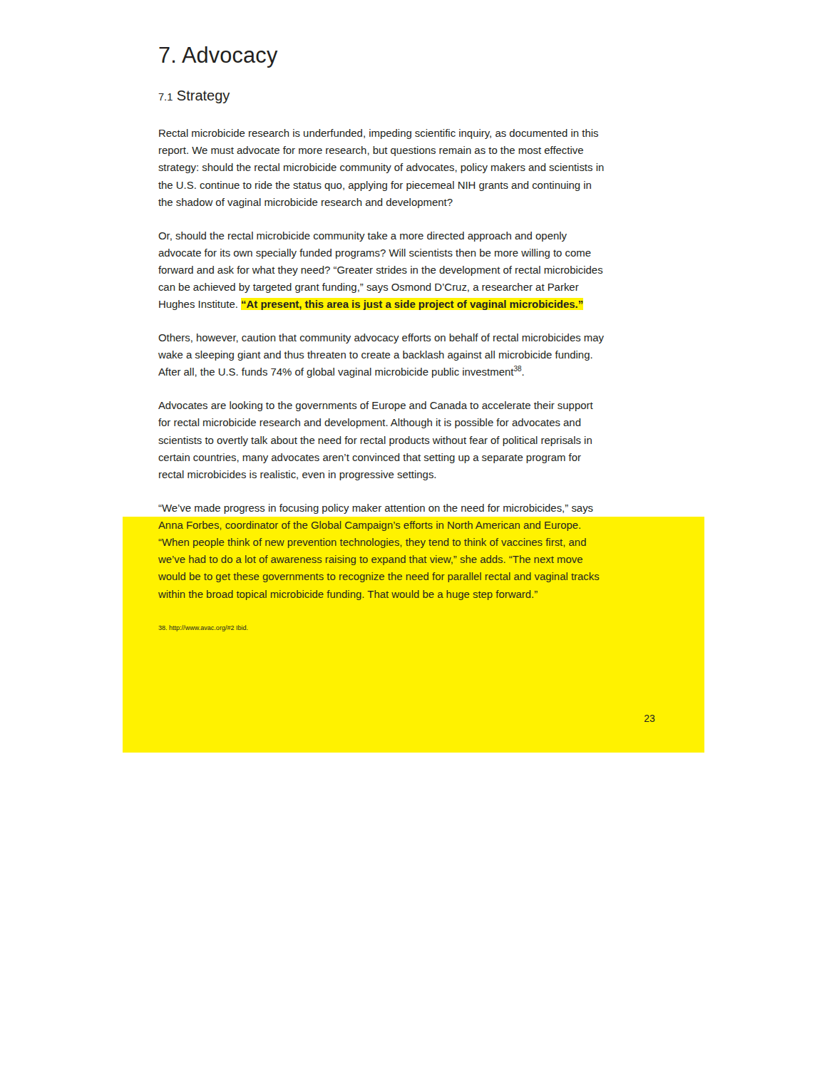7. Advocacy
7.1 Strategy
Rectal microbicide research is underfunded, impeding scientific inquiry, as documented in this report. We must advocate for more research, but questions remain as to the most effective strategy: should the rectal microbicide community of advocates, policy makers and scientists in the U.S. continue to ride the status quo, applying for piecemeal NIH grants and continuing in the shadow of vaginal microbicide research and development?
Or, should the rectal microbicide community take a more directed approach and openly advocate for its own specially funded programs? Will scientists then be more willing to come forward and ask for what they need? “Greater strides in the development of rectal microbicides can be achieved by targeted grant funding,” says Osmond D’Cruz, a researcher at Parker Hughes Institute. “At present, this area is just a side project of vaginal microbicides.”
Others, however, caution that community advocacy efforts on behalf of rectal microbicides may wake a sleeping giant and thus threaten to create a backlash against all microbicide funding. After all, the U.S. funds 74% of global vaginal microbicide public investment38.
Advocates are looking to the governments of Europe and Canada to accelerate their support for rectal microbicide research and development. Although it is possible for advocates and scientists to overtly talk about the need for rectal products without fear of political reprisals in certain countries, many advocates aren’t convinced that setting up a separate program for rectal microbicides is realistic, even in progressive settings.
“We’ve made progress in focusing policy maker attention on the need for microbicides,” says Anna Forbes, coordinator of the Global Campaign’s efforts in North American and Europe. “When people think of new prevention technologies, they tend to think of vaccines first, and we’ve had to do a lot of awareness raising to expand that view,” she adds. “The next move would be to get these governments to recognize the need for parallel rectal and vaginal tracks within the broad topical microbicide funding. That would be a huge step forward.”
38. http://www.avac.org/#2 Ibid.
23